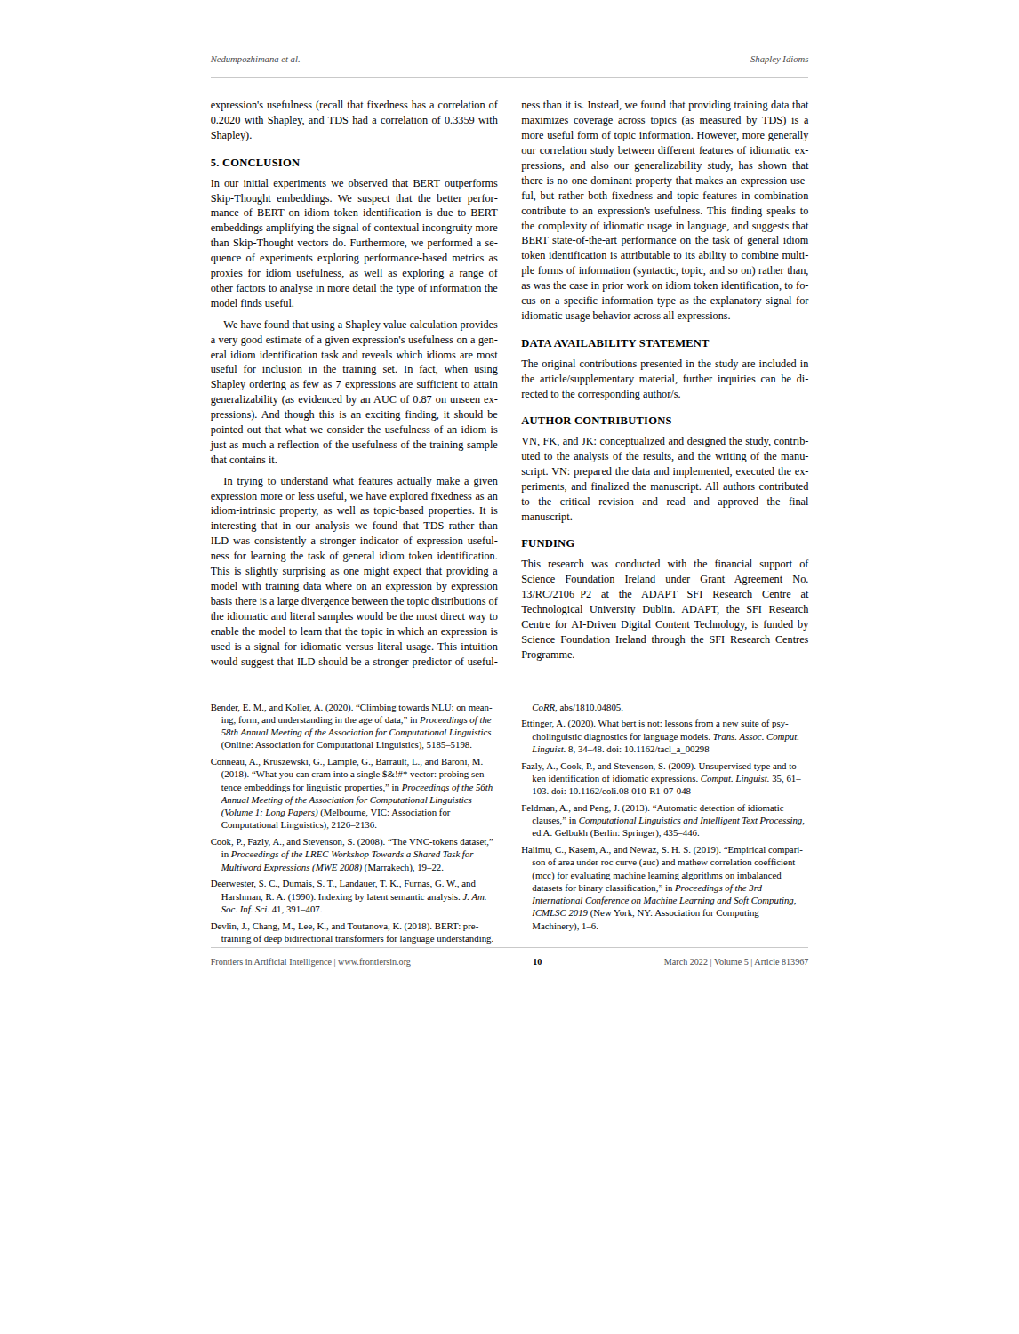Nedumpozhimana et al.
Shapley Idioms
expression's usefulness (recall that fixedness has a correlation of 0.2020 with Shapley, and TDS had a correlation of 0.3359 with Shapley).
5. Conclusion
In our initial experiments we observed that BERT outperforms Skip-Thought embeddings. We suspect that the better performance of BERT on idiom token identification is due to BERT embeddings amplifying the signal of contextual incongruity more than Skip-Thought vectors do. Furthermore, we performed a sequence of experiments exploring performance-based metrics as proxies for idiom usefulness, as well as exploring a range of other factors to analyse in more detail the type of information the model finds useful.
We have found that using a Shapley value calculation provides a very good estimate of a given expression's usefulness on a general idiom identification task and reveals which idioms are most useful for inclusion in the training set. In fact, when using Shapley ordering as few as 7 expressions are sufficient to attain generalizability (as evidenced by an AUC of 0.87 on unseen expressions). And though this is an exciting finding, it should be pointed out that what we consider the usefulness of an idiom is just as much a reflection of the usefulness of the training sample that contains it.
In trying to understand what features actually make a given expression more or less useful, we have explored fixedness as an idiom-intrinsic property, as well as topic-based properties. It is interesting that in our analysis we found that TDS rather than ILD was consistently a stronger indicator of expression usefulness for learning the task of general idiom token identification. This is slightly surprising as one might expect that providing a model with training data where on an expression by expression basis there is a large divergence between the topic distributions of the idiomatic and literal samples would be the most direct way to enable the model to learn that the topic in which an expression is used is a signal for idiomatic versus literal usage. This intuition would suggest that ILD should be a stronger predictor of usefulness than it is. Instead, we found that providing training data that maximizes coverage across topics (as measured by TDS) is a more useful form of topic information. However, more generally our correlation study between different features of idiomatic expressions, and also our generalizability study, has shown that there is no one dominant property that makes an expression useful, but rather both fixedness and topic features in combination contribute to an expression's usefulness. This finding speaks to the complexity of idiomatic usage in language, and suggests that BERT state-of-the-art performance on the task of general idiom token identification is attributable to its ability to combine multiple forms of information (syntactic, topic, and so on) rather than, as was the case in prior work on idiom token identification, to focus on a specific information type as the explanatory signal for idiomatic usage behavior across all expressions.
Data Availability Statement
The original contributions presented in the study are included in the article/supplementary material, further inquiries can be directed to the corresponding author/s.
Author Contributions
VN, FK, and JK: conceptualized and designed the study, contributed to the analysis of the results, and the writing of the manuscript. VN: prepared the data and implemented, executed the experiments, and finalized the manuscript. All authors contributed to the critical revision and read and approved the final manuscript.
Funding
This research was conducted with the financial support of Science Foundation Ireland under Grant Agreement No. 13/RC/2106_P2 at the ADAPT SFI Research Centre at Technological University Dublin. ADAPT, the SFI Research Centre for AI-Driven Digital Content Technology, is funded by Science Foundation Ireland through the SFI Research Centres Programme.
Bender, E. M., and Koller, A. (2020). “Climbing towards NLU: on meaning, form, and understanding in the age of data,” in Proceedings of the 58th Annual Meeting of the Association for Computational Linguistics (Online: Association for Computational Linguistics), 5185–5198.
Conneau, A., Kruszewski, G., Lample, G., Barrault, L., and Baroni, M. (2018). “What you can cram into a single $&!#* vector: probing sentence embeddings for linguistic properties,” in Proceedings of the 56th Annual Meeting of the Association for Computational Linguistics (Volume 1: Long Papers) (Melbourne, VIC: Association for Computational Linguistics), 2126–2136.
Cook, P., Fazly, A., and Stevenson, S. (2008). “The VNC-tokens dataset,” in Proceedings of the LREC Workshop Towards a Shared Task for Multiword Expressions (MWE 2008) (Marrakech), 19–22.
Deerwester, S. C., Dumais, S. T., Landauer, T. K., Furnas, G. W., and Harshman, R. A. (1990). Indexing by latent semantic analysis. J. Am. Soc. Inf. Sci. 41, 391–407.
Devlin, J., Chang, M., Lee, K., and Toutanova, K. (2018). BERT: pre-training of deep bidirectional transformers for language understanding. CoRR, abs/1810.04805.
Ettinger, A. (2020). What bert is not: lessons from a new suite of psycholinguistic diagnostics for language models. Trans. Assoc. Comput. Linguist. 8, 34–48. doi: 10.1162/tacl_a_00298
Fazly, A., Cook, P., and Stevenson, S. (2009). Unsupervised type and token identification of idiomatic expressions. Comput. Linguist. 35, 61–103. doi: 10.1162/coli.08-010-R1-07-048
Feldman, A., and Peng, J. (2013). “Automatic detection of idiomatic clauses,” in Computational Linguistics and Intelligent Text Processing, ed A. Gelbukh (Berlin: Springer), 435–446.
Halimu, C., Kasem, A., and Newaz, S. H. S. (2019). “Empirical comparison of area under roc curve (auc) and mathew correlation coefficient (mcc) for evaluating machine learning algorithms on imbalanced datasets for binary classification,” in Proceedings of the 3rd International Conference on Machine Learning and Soft Computing, ICMLSC 2019 (New York, NY: Association for Computing Machinery), 1–6.
Frontiers in Artificial Intelligence | www.frontiersin.org
10
March 2022 | Volume 5 | Article 813967